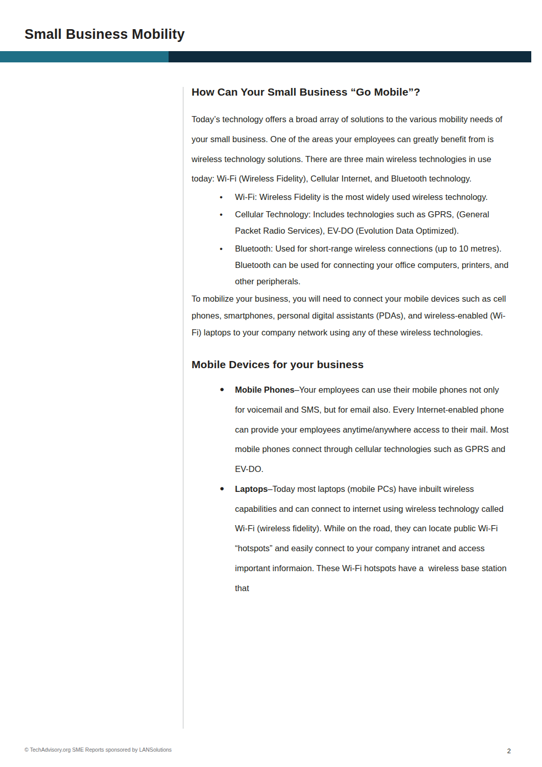Small Business Mobility
How Can Your Small Business “Go Mobile”?
Today’s technology offers a broad array of solutions to the various mobility needs of your small business. One of the areas your employees can greatly benefit from is wireless technology solutions. There are three main wireless technologies in use today: Wi-Fi (Wireless Fidelity), Cellular Internet, and Bluetooth technology.
•Wi-Fi: Wireless Fidelity is the most widely used wireless technology.
•Cellular Technology: Includes technologies such as GPRS, (General Packet Radio Services), EV-DO (Evolution Data Optimized).
•Bluetooth: Used for short-range wireless connections (up to 10 metres). Bluetooth can be used for connecting your office computers, printers, and other peripherals.
To mobilize your business, you will need to connect your mobile devices such as cell phones, smartphones, personal digital assistants (PDAs), and wireless-enabled (Wi-Fi) laptops to your company network using any of these wireless technologies.
Mobile Devices for your business
●Mobile Phones–Your employees can use their mobile phones not only for voicemail and SMS, but for email also. Every Internet-enabled phone can provide your employees anytime/anywhere access to their mail. Most mobile phones connect through cellular technologies such as GPRS and EV-DO.
●Laptops–Today most laptops (mobile PCs) have inbuilt wireless capabilities and can connect to internet using wireless technology called Wi-Fi (wireless fidelity). While on the road, they can locate public Wi-Fi “hotspots” and easily connect to your company intranet and access important informaion. These Wi-Fi hotspots have a wireless base station that
© TechAdvisory.org SME Reports sponsored by LANSolutions
2